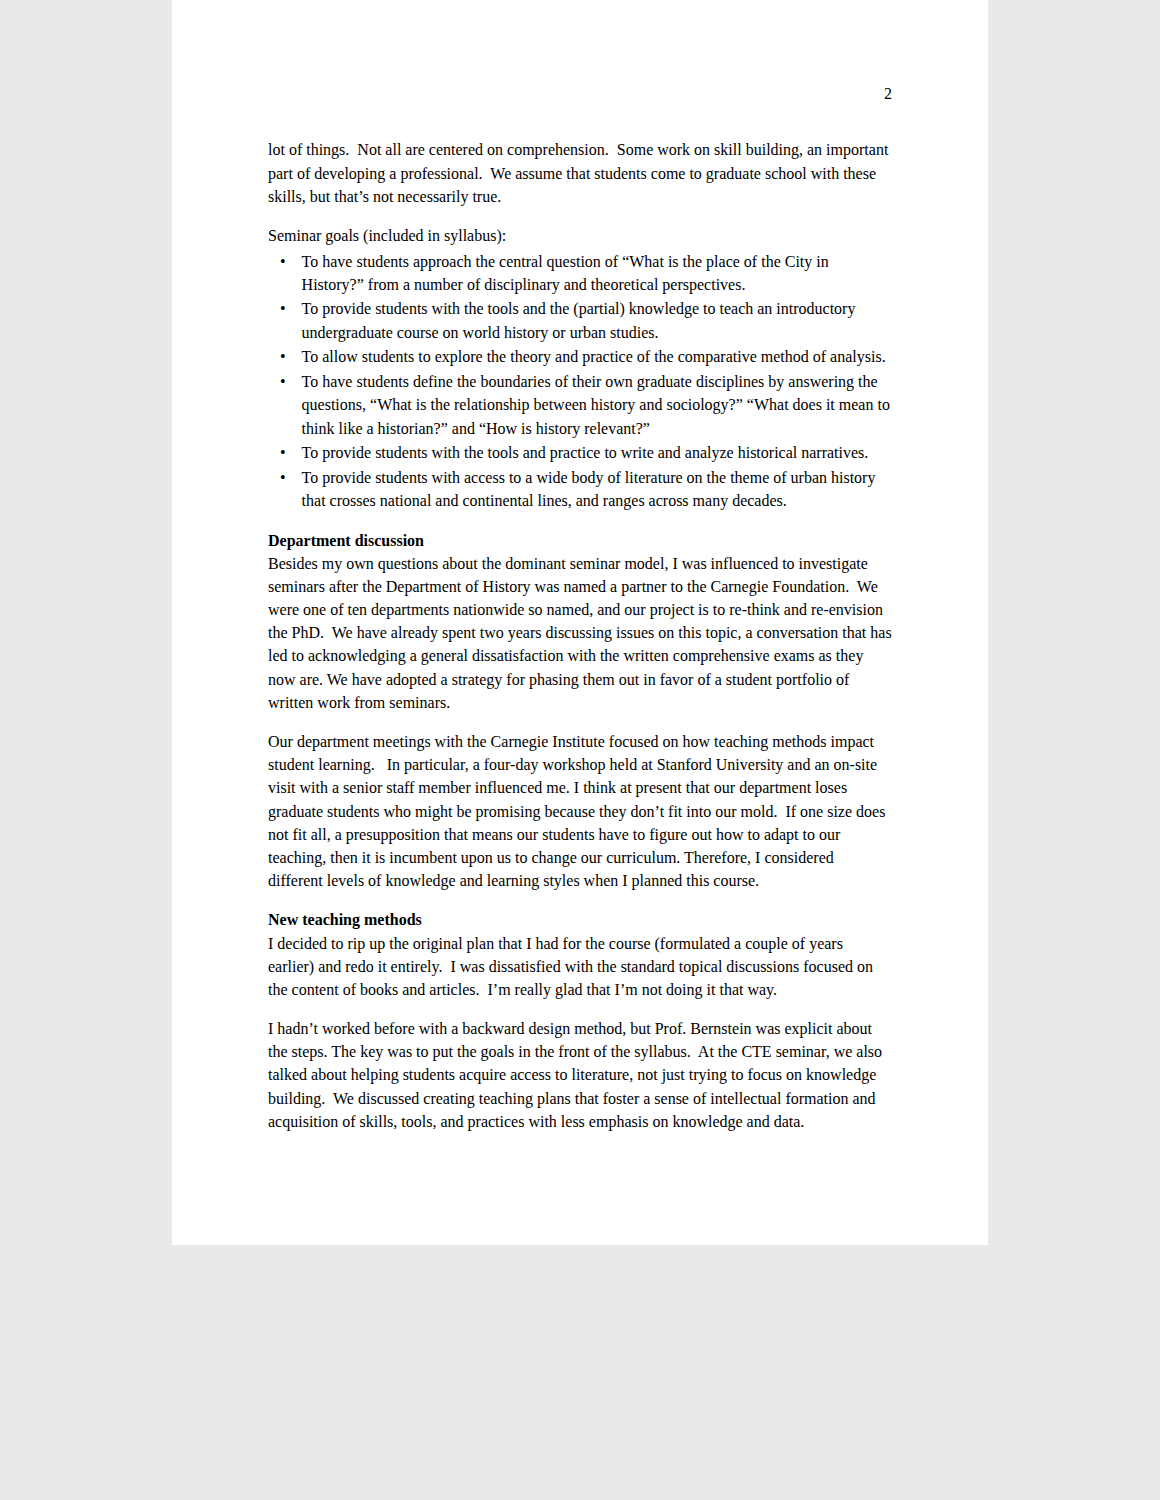2
lot of things. Not all are centered on comprehension. Some work on skill building, an important part of developing a professional. We assume that students come to graduate school with these skills, but that’s not necessarily true.
Seminar goals (included in syllabus):
To have students approach the central question of “What is the place of the City in History?” from a number of disciplinary and theoretical perspectives.
To provide students with the tools and the (partial) knowledge to teach an introductory undergraduate course on world history or urban studies.
To allow students to explore the theory and practice of the comparative method of analysis.
To have students define the boundaries of their own graduate disciplines by answering the questions, “What is the relationship between history and sociology?” “What does it mean to think like a historian?” and “How is history relevant?”
To provide students with the tools and practice to write and analyze historical narratives.
To provide students with access to a wide body of literature on the theme of urban history that crosses national and continental lines, and ranges across many decades.
Department discussion
Besides my own questions about the dominant seminar model, I was influenced to investigate seminars after the Department of History was named a partner to the Carnegie Foundation. We were one of ten departments nationwide so named, and our project is to re-think and re-envision the PhD. We have already spent two years discussing issues on this topic, a conversation that has led to acknowledging a general dissatisfaction with the written comprehensive exams as they now are. We have adopted a strategy for phasing them out in favor of a student portfolio of written work from seminars.
Our department meetings with the Carnegie Institute focused on how teaching methods impact student learning. In particular, a four-day workshop held at Stanford University and an on-site visit with a senior staff member influenced me. I think at present that our department loses graduate students who might be promising because they don’t fit into our mold. If one size does not fit all, a presupposition that means our students have to figure out how to adapt to our teaching, then it is incumbent upon us to change our curriculum. Therefore, I considered different levels of knowledge and learning styles when I planned this course.
New teaching methods
I decided to rip up the original plan that I had for the course (formulated a couple of years earlier) and redo it entirely. I was dissatisfied with the standard topical discussions focused on the content of books and articles. I’m really glad that I’m not doing it that way.
I hadn’t worked before with a backward design method, but Prof. Bernstein was explicit about the steps. The key was to put the goals in the front of the syllabus. At the CTE seminar, we also talked about helping students acquire access to literature, not just trying to focus on knowledge building. We discussed creating teaching plans that foster a sense of intellectual formation and acquisition of skills, tools, and practices with less emphasis on knowledge and data.